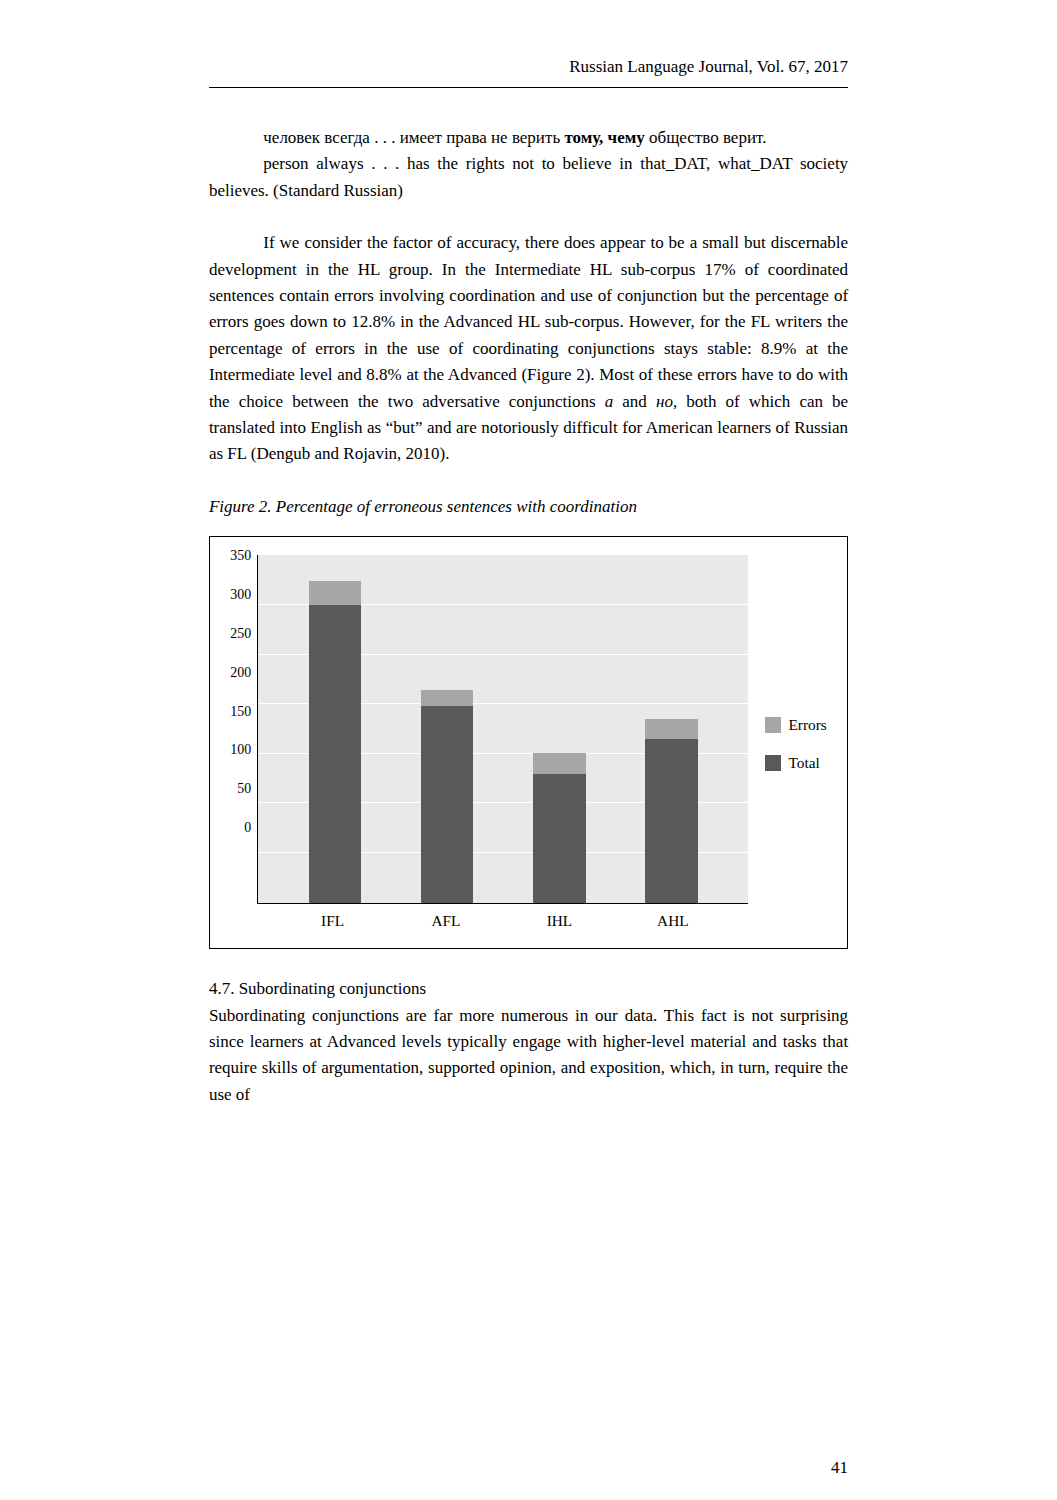Russian Language Journal, Vol. 67, 2017
человек всегда . . . имеет права не верить тому, чему общество верит.
person always . . . has the rights not to believe in that_DAT, what_DAT society believes. (Standard Russian)
If we consider the factor of accuracy, there does appear to be a small but discernable development in the HL group. In the Intermediate HL sub-corpus 17% of coordinated sentences contain errors involving coordination and use of conjunction but the percentage of errors goes down to 12.8% in the Advanced HL sub-corpus. However, for the FL writers the percentage of errors in the use of coordinating conjunctions stays stable: 8.9% at the Intermediate level and 8.8% at the Advanced (Figure 2). Most of these errors have to do with the choice between the two adversative conjunctions а and но, both of which can be translated into English as “but” and are notoriously difficult for American learners of Russian as FL (Dengub and Rojavin, 2010).
Figure 2. Percentage of erroneous sentences with coordination
350 300 250 200 150 100 50 0
IFL AFL IHL AHL
Errors
Total
4.7. Subordinating conjunctions
Subordinating conjunctions are far more numerous in our data. This fact is not surprising since learners at Advanced levels typically engage with higher-level material and tasks that require skills of argumentation, supported opinion, and exposition, which, in turn, require the use of
41